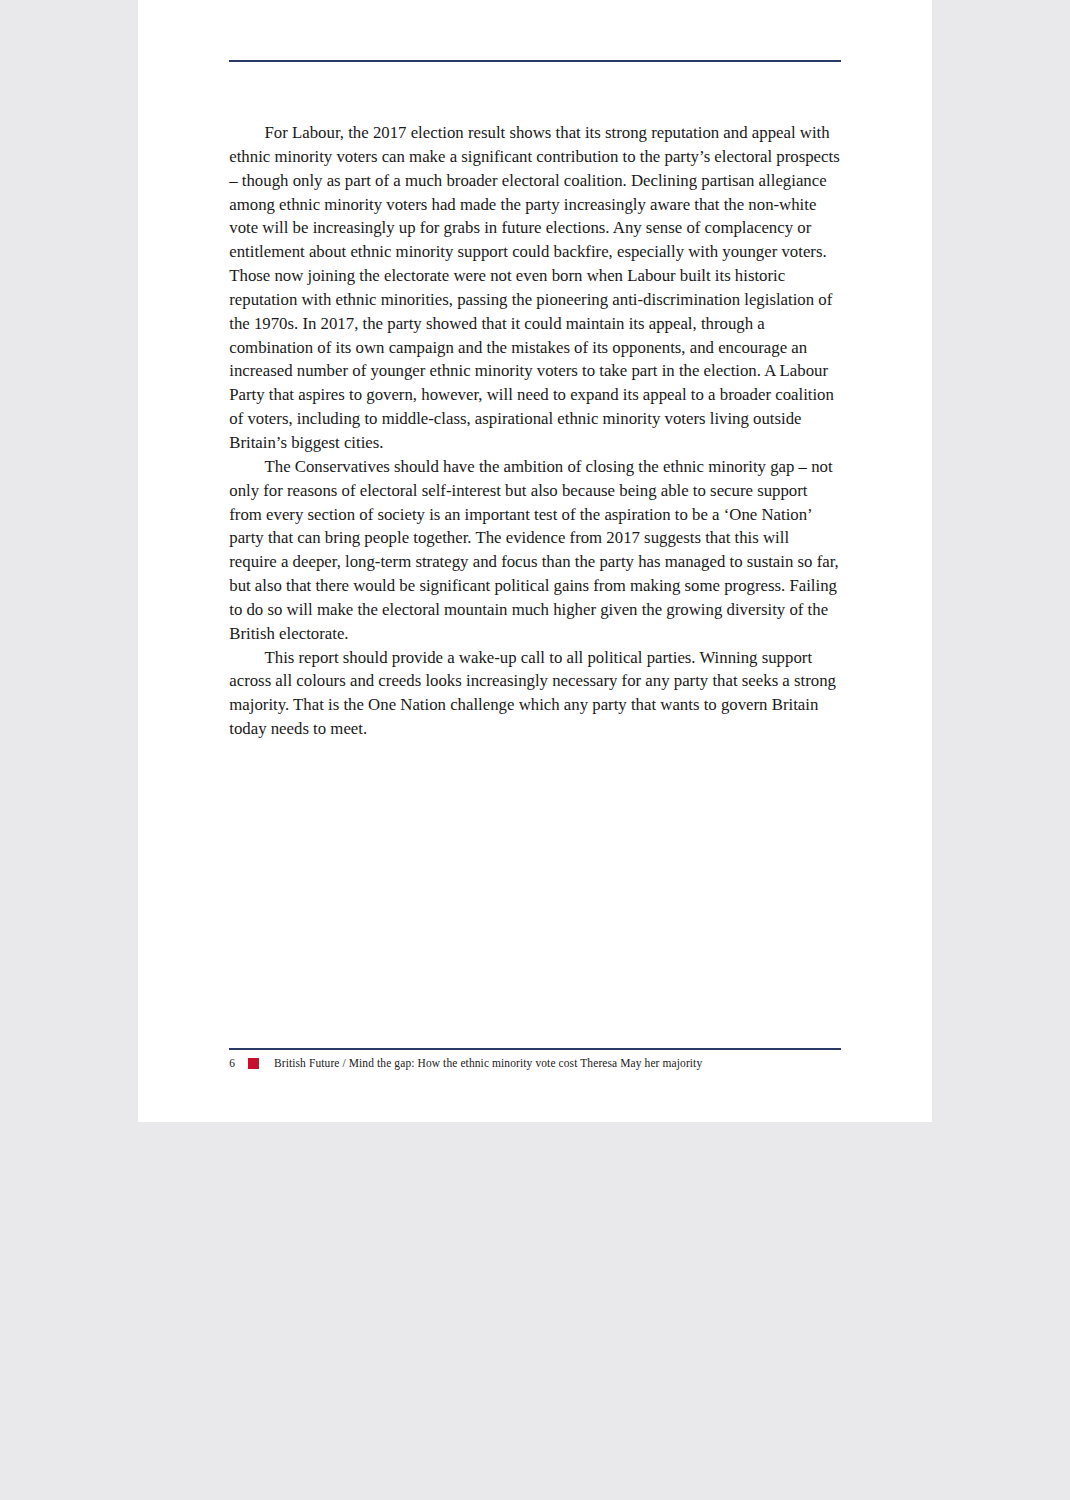For Labour, the 2017 election result shows that its strong reputation and appeal with ethnic minority voters can make a significant contribution to the party’s electoral prospects – though only as part of a much broader electoral coalition. Declining partisan allegiance among ethnic minority voters had made the party increasingly aware that the non-white vote will be increasingly up for grabs in future elections. Any sense of complacency or entitlement about ethnic minority support could backfire, especially with younger voters. Those now joining the electorate were not even born when Labour built its historic reputation with ethnic minorities, passing the pioneering anti-discrimination legislation of the 1970s. In 2017, the party showed that it could maintain its appeal, through a combination of its own campaign and the mistakes of its opponents, and encourage an increased number of younger ethnic minority voters to take part in the election. A Labour Party that aspires to govern, however, will need to expand its appeal to a broader coalition of voters, including to middle-class, aspirational ethnic minority voters living outside Britain’s biggest cities.
The Conservatives should have the ambition of closing the ethnic minority gap – not only for reasons of electoral self-interest but also because being able to secure support from every section of society is an important test of the aspiration to be a ‘One Nation’ party that can bring people together. The evidence from 2017 suggests that this will require a deeper, long-term strategy and focus than the party has managed to sustain so far, but also that there would be significant political gains from making some progress. Failing to do so will make the electoral mountain much higher given the growing diversity of the British electorate.
This report should provide a wake-up call to all political parties. Winning support across all colours and creeds looks increasingly necessary for any party that seeks a strong majority. That is the One Nation challenge which any party that wants to govern Britain today needs to meet.
6 British Future / Mind the gap: How the ethnic minority vote cost Theresa May her majority